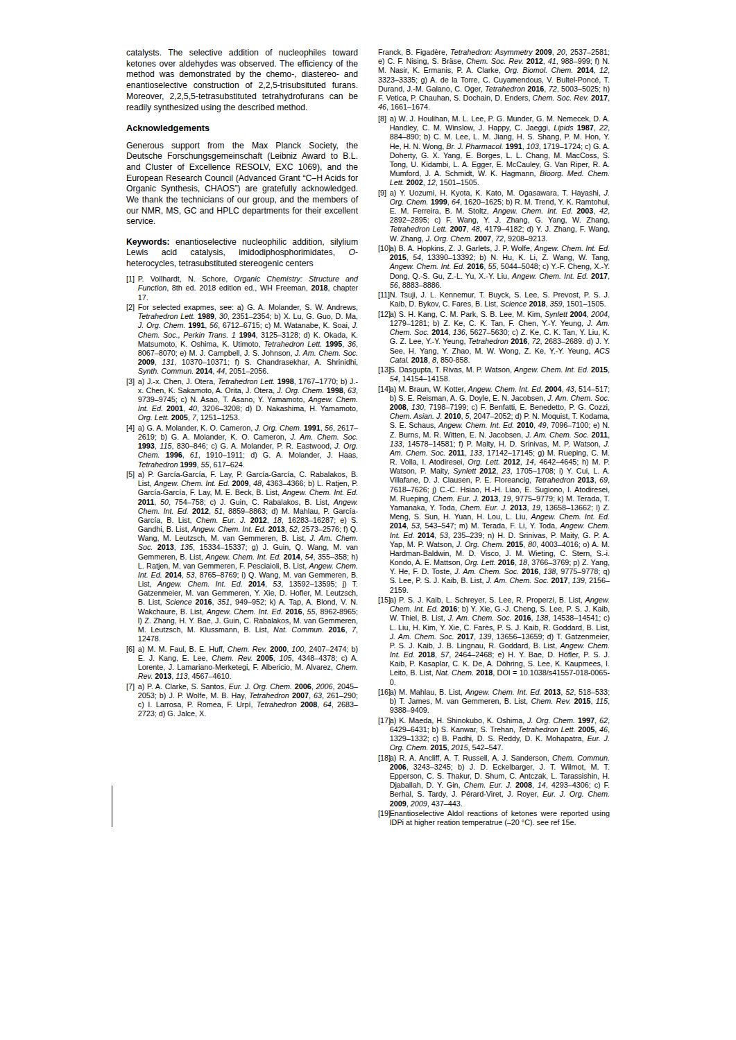catalysts. The selective addition of nucleophiles toward ketones over aldehydes was observed. The efficiency of the method was demonstrated by the chemo-, diastereo- and enantioselective construction of 2,2,5-trisubsituted furans. Moreover, 2,2,5,5-tetrasubstituted tetrahydrofurans can be readily synthesized using the described method.
Acknowledgements
Generous support from the Max Planck Society, the Deutsche Forschungsgemeinschaft (Leibniz Award to B.L. and Cluster of Excellence RESOLV, EXC 1069), and the European Research Council (Advanced Grant “C–H Acids for Organic Synthesis, CHAOS”) are gratefully acknowledged. We thank the technicians of our group, and the members of our NMR, MS, GC and HPLC departments for their excellent service.
Keywords: enantioselective nucleophilic addition, silylium Lewis acid catalysis, imidodiphosphorimidates, O-heterocycles, tetrasubstituted stereogenic centers
P. Vollhardt, N. Schore, Organic Chemistry: Structure and Function, 8th ed. 2018 edition ed., WH Freeman, 2018, chapter 17.
For selected exapmes, see: a) G. A. Molander, S. W. Andrews, Tetrahedron Lett. 1989, 30, 2351–2354; b) X. Lu, G. Guo, D. Ma, J. Org. Chem. 1991, 56, 6712–6715; c) M. Watanabe, K. Soai, J. Chem. Soc., Perkin Trans. 1 1994, 3125–3128; d) K. Okada, K. Matsumoto, K. Oshima, K. Utimoto, Tetrahedron Lett. 1995, 36, 8067–8070; e) M. J. Campbell, J. S. Johnson, J. Am. Chem. Soc. 2009, 131, 10370–10371; f) S. Chandrasekhar, A. Shrinidhi, Synth. Commun. 2014, 44, 2051–2056.
a) J.-x. Chen, J. Otera, Tetrahedron Lett. 1998, 1767–1770; b) J.-x. Chen, K. Sakamoto, A. Orita, J. Otera, J. Org. Chem. 1998, 63, 9739–9745; c) N. Asao, T. Asano, Y. Yamamoto, Angew. Chem. Int. Ed. 2001, 40, 3206–3208; d) D. Nakashima, H. Yamamoto, Org. Lett. 2005, 7, 1251–1253.
a) G. A. Molander, K. O. Cameron, J. Org. Chem. 1991, 56, 2617–2619; b) G. A. Molander, K. O. Cameron, J. Am. Chem. Soc. 1993, 115, 830–846; c) G. A. Molander, P. R. Eastwood, J. Org. Chem. 1996, 61, 1910–1911; d) G. A. Molander, J. Haas, Tetrahedron 1999, 55, 617–624.
a) P. García-García, F. Lay, P. García-García, C. Rabalakos, B. List, Angew. Chem. Int. Ed. 2009, 48, 4363–4366; b) L. Ratjen, P. García-García, F. Lay, M. E. Beck, B. List, Angew. Chem. Int. Ed. 2011, 50, 754–758; c) J. Guin, C. Rabalakos, B. List, Angew. Chem. Int. Ed. 2012, 51, 8859–8863; d) M. Mahlau, P. García-García, B. List, Chem. Eur. J. 2012, 18, 16283–16287; e) S. Gandhi, B. List, Angew. Chem. Int. Ed. 2013, 52, 2573–2576; f) Q. Wang, M. Leutzsch, M. van Gemmeren, B. List, J. Am. Chem. Soc. 2013, 135, 15334–15337; g) J. Guin, Q. Wang, M. van Gemmeren, B. List, Angew. Chem. Int. Ed. 2014, 54, 355–358; h) L. Ratjen, M. van Gemmeren, F. Pesciaioli, B. List, Angew. Chem. Int. Ed. 2014, 53, 8765–8769; i) Q. Wang, M. van Gemmeren, B. List, Angew. Chem. Int. Ed. 2014, 53, 13592–13595; j) T. Gatzenmeier, M. van Gemmeren, Y. Xie, D. Hofler, M. Leutzsch, B. List, Science 2016, 351, 949–952; k) A. Tap, A. Blond, V. N. Wakchaure, B. List, Angew. Chem. Int. Ed. 2016, 55, 8962-8965; l) Z. Zhang, H. Y. Bae, J. Guin, C. Rabalakos, M. van Gemmeren, M. Leutzsch, M. Klussmann, B. List, Nat. Commun. 2016, 7, 12478.
a) M. M. Faul, B. E. Huff, Chem. Rev. 2000, 100, 2407–2474; b) E. J. Kang, E. Lee, Chem. Rev. 2005, 105, 4348–4378; c) A. Lorente, J. Lamariano-Merketegi, F. Albericio, M. Alvarez, Chem. Rev. 2013, 113, 4567–4610.
a) P. A. Clarke, S. Santos, Eur. J. Org. Chem. 2006, 2006, 2045–2053; b) J. P. Wolfe, M. B. Hay, Tetrahedron 2007, 63, 261–290; c) I. Larrosa, P. Romea, F. Urpí, Tetrahedron 2008, 64, 2683–2723; d) G. Jalce, X.
Franck, B. Figadère, Tetrahedron: Asymmetry 2009, 20, 2537–2581; e) C. F. Nising, S. Bräse, Chem. Soc. Rev. 2012, 41, 988–999; f) N. M. Nasir, K. Ermanis, P. A. Clarke, Org. Biomol. Chem. 2014, 12, 3323–3335; g) A. de la Torre, C. Cuyamendous, V. Bultel-Poncé, T. Durand, J.-M. Galano, C. Oger, Tetrahedron 2016, 72, 5003–5025; h) F. Vetica, P. Chauhan, S. Dochain, D. Enders, Chem. Soc. Rev. 2017, 46, 1661–1674.
a) W. J. Houlihan, M. L. Lee, P. G. Munder, G. M. Nemecek, D. A. Handley, C. M. Winslow, J. Happy, C. Jaeggi, Lipids 1987, 22, 884–890; b) C. M. Lee, L. M. Jiang, H. S. Shang, P. M. Hon, Y. He, H. N. Wong, Br. J. Pharmacol. 1991, 103, 1719–1724; c) G. A. Doherty, G. X. Yang, E. Borges, L. L. Chang, M. MacCoss, S. Tong, U. Kidambi, L. A. Egger, E. McCauley, G. Van Riper, R. A. Mumford, J. A. Schmidt, W. K. Hagmann, Bioorg. Med. Chem. Lett. 2002, 12, 1501–1505.
a) Y. Uozumi, H. Kyota, K. Kato, M. Ogasawara, T. Hayashi, J. Org. Chem. 1999, 64, 1620–1625; b) R. M. Trend, Y. K. Ramtohul, E. M. Ferreira, B. M. Stoltz, Angew. Chem. Int. Ed. 2003, 42, 2892–2895; c) F. Wang, Y. J. Zhang, G. Yang, W. Zhang, Tetrahedron Lett. 2007, 48, 4179–4182; d) Y. J. Zhang, F. Wang, W. Zhang, J. Org. Chem. 2007, 72, 9208–9213.
a) B. A. Hopkins, Z. J. Garlets, J. P. Wolfe, Angew. Chem. Int. Ed. 2015, 54, 13390–13392; b) N. Hu, K. Li, Z. Wang, W. Tang, Angew. Chem. Int. Ed. 2016, 55, 5044–5048; c) Y.-F. Cheng, X.-Y. Dong, Q.-S. Gu, Z.-L. Yu, X.-Y. Liu, Angew. Chem. Int. Ed. 2017, 56, 8883–8886.
N. Tsuji, J. L. Kennemur, T. Buyck, S. Lee, S. Prevost, P. S. J. Kaib, D. Bykov, C. Fares, B. List, Science 2018, 359, 1501–1505.
a) S. H. Kang, C. M. Park, S. B. Lee, M. Kim, Synlett 2004, 2004, 1279–1281; b) Z. Ke, C. K. Tan, F. Chen, Y.-Y. Yeung, J. Am. Chem. Soc. 2014, 136, 5627–5630; c) Z. Ke, C. K. Tan, Y. Liu, K. G. Z. Lee, Y.-Y. Yeung, Tetrahedron 2016, 72, 2683–2689. d) J. Y. See, H. Yang, Y. Zhao, M. W. Wong, Z. Ke, Y.-Y. Yeung, ACS Catal. 2018, 8, 850-858.
S. Dasgupta, T. Rivas, M. P. Watson, Angew. Chem. Int. Ed. 2015, 54, 14154–14158.
a) M. Braun, W. Kotter, Angew. Chem. Int. Ed. 2004, 43, 514–517; b) S. E. Reisman, A. G. Doyle, E. N. Jacobsen, J. Am. Chem. Soc. 2008, 130, 7198–7199; c) F. Benfatti, E. Benedetto, P. G. Cozzi, Chem. Asian. J. 2010, 5, 2047–2052; d) P. N. Moquist, T. Kodama, S. E. Schaus, Angew. Chem. Int. Ed. 2010, 49, 7096–7100; e) N. Z. Burns, M. R. Witten, E. N. Jacobsen, J. Am. Chem. Soc. 2011, 133, 14578–14581; f) P. Maity, H. D. Srinivas, M. P. Watson, J. Am. Chem. Soc. 2011, 133, 17142–17145; g) M. Rueping, C. M. R. Volla, I. Atodiresei, Org. Lett. 2012, 14, 4642–4645; h) M. P. Watson, P. Maity, Synlett 2012, 23, 1705–1708; i) Y. Cui, L. A. Villafane, D. J. Clausen, P. E. Floreancig, Tetrahedron 2013, 69, 7618–7626; j) C.-C. Hsiao, H.-H. Liao, E. Sugiono, I. Atodiresei, M. Rueping, Chem. Eur. J. 2013, 19, 9775–9779; k) M. Terada, T. Yamanaka, Y. Toda, Chem. Eur. J. 2013, 19, 13658–13662; l) Z. Meng, S. Sun, H. Yuan, H. Lou, L. Liu, Angew. Chem. Int. Ed. 2014, 53, 543–547; m) M. Terada, F. Li, Y. Toda, Angew. Chem. Int. Ed. 2014, 53, 235–239; n) H. D. Srinivas, P. Maity, G. P. A. Yap, M. P. Watson, J. Org. Chem. 2015, 80, 4003–4016; o) A. M. Hardman-Baldwin, M. D. Visco, J. M. Wieting, C. Stern, S.-i. Kondo, A. E. Mattson, Org. Lett. 2016, 18, 3766–3769; p) Z. Yang, Y. He, F. D. Toste, J. Am. Chem. Soc. 2016, 138, 9775–9778; q) S. Lee, P. S. J. Kaib, B. List, J. Am. Chem. Soc. 2017, 139, 2156–2159.
a) P. S. J. Kaib, L. Schreyer, S. Lee, R. Properzi, B. List, Angew. Chem. Int. Ed. 2016; b) Y. Xie, G.-J. Cheng, S. Lee, P. S. J. Kaib, W. Thiel, B. List, J. Am. Chem. Soc. 2016, 138, 14538–14541; c) L. Liu, H. Kim, Y. Xie, C. Farès, P. S. J. Kaib, R. Goddard, B. List, J. Am. Chem. Soc. 2017, 139, 13656–13659; d) T. Gatzenmeier, P. S. J. Kaib, J. B. Lingnau, R. Goddard, B. List, Angew. Chem. Int. Ed. 2018, 57, 2464–2468; e) H. Y. Bae, D. Höfler, P. S. J. Kaib, P. Kasaplar, C. K. De, A. Döhring, S. Lee, K. Kaupmees, I. Leito, B. List, Nat. Chem. 2018, DOI = 10.1038/s41557-018-0065-0.
a) M. Mahlau, B. List, Angew. Chem. Int. Ed. 2013, 52, 518–533; b) T. James, M. van Gemmeren, B. List, Chem. Rev. 2015, 115, 9388–9409.
a) K. Maeda, H. Shinokubo, K. Oshima, J. Org. Chem. 1997, 62, 6429–6431; b) S. Kanwar, S. Trehan, Tetrahedron Lett. 2005, 46, 1329–1332; c) B. Padhi, D. S. Reddy, D. K. Mohapatra, Eur. J. Org. Chem. 2015, 2015, 542–547.
a) R. A. Ancliff, A. T. Russell, A. J. Sanderson, Chem. Commun. 2006, 3243–3245; b) J. D. Eckelbarger, J. T. Wilmot, M. T. Epperson, C. S. Thakur, D. Shum, C. Antczak, L. Tarassishin, H. Djaballah, D. Y. Gin, Chem. Eur. J. 2008, 14, 4293–4306; c) F. Berhal, S. Tardy, J. Pérard-Viret, J. Royer, Eur. J. Org. Chem. 2009, 2009, 437–443.
Enantioselective Aldol reactions of ketones were reported using IDPi at higher reation temperatrue (–20 °C). see ref 15e.